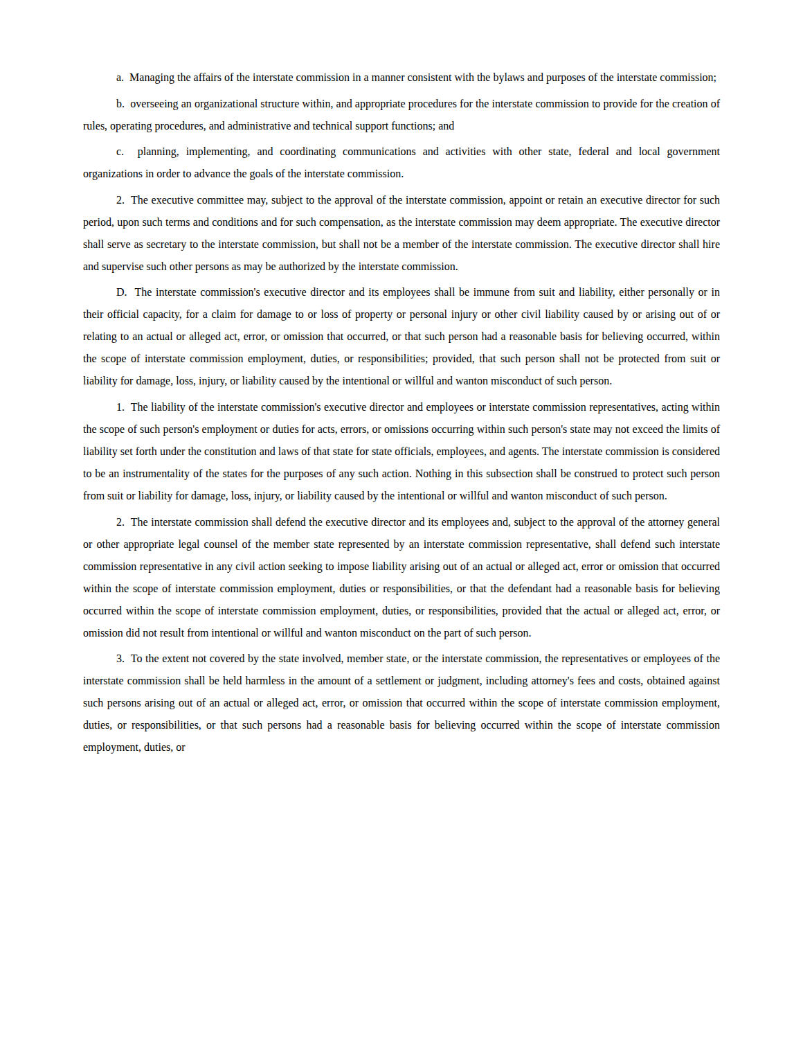a. Managing the affairs of the interstate commission in a manner consistent with the bylaws and purposes of the interstate commission;
b. overseeing an organizational structure within, and appropriate procedures for the interstate commission to provide for the creation of rules, operating procedures, and administrative and technical support functions; and
c. planning, implementing, and coordinating communications and activities with other state, federal and local government organizations in order to advance the goals of the interstate commission.
2. The executive committee may, subject to the approval of the interstate commission, appoint or retain an executive director for such period, upon such terms and conditions and for such compensation, as the interstate commission may deem appropriate. The executive director shall serve as secretary to the interstate commission, but shall not be a member of the interstate commission. The executive director shall hire and supervise such other persons as may be authorized by the interstate commission.
D. The interstate commission's executive director and its employees shall be immune from suit and liability, either personally or in their official capacity, for a claim for damage to or loss of property or personal injury or other civil liability caused by or arising out of or relating to an actual or alleged act, error, or omission that occurred, or that such person had a reasonable basis for believing occurred, within the scope of interstate commission employment, duties, or responsibilities; provided, that such person shall not be protected from suit or liability for damage, loss, injury, or liability caused by the intentional or willful and wanton misconduct of such person.
1. The liability of the interstate commission's executive director and employees or interstate commission representatives, acting within the scope of such person's employment or duties for acts, errors, or omissions occurring within such person's state may not exceed the limits of liability set forth under the constitution and laws of that state for state officials, employees, and agents. The interstate commission is considered to be an instrumentality of the states for the purposes of any such action. Nothing in this subsection shall be construed to protect such person from suit or liability for damage, loss, injury, or liability caused by the intentional or willful and wanton misconduct of such person.
2. The interstate commission shall defend the executive director and its employees and, subject to the approval of the attorney general or other appropriate legal counsel of the member state represented by an interstate commission representative, shall defend such interstate commission representative in any civil action seeking to impose liability arising out of an actual or alleged act, error or omission that occurred within the scope of interstate commission employment, duties or responsibilities, or that the defendant had a reasonable basis for believing occurred within the scope of interstate commission employment, duties, or responsibilities, provided that the actual or alleged act, error, or omission did not result from intentional or willful and wanton misconduct on the part of such person.
3. To the extent not covered by the state involved, member state, or the interstate commission, the representatives or employees of the interstate commission shall be held harmless in the amount of a settlement or judgment, including attorney's fees and costs, obtained against such persons arising out of an actual or alleged act, error, or omission that occurred within the scope of interstate commission employment, duties, or responsibilities, or that such persons had a reasonable basis for believing occurred within the scope of interstate commission employment, duties, or